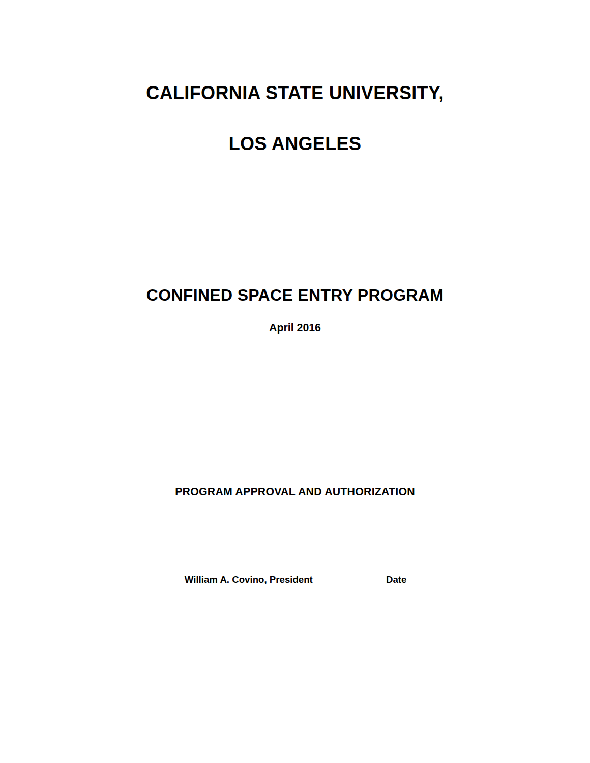CALIFORNIA STATE UNIVERSITY, LOS ANGELES
CONFINED SPACE ENTRY PROGRAM
April 2016
PROGRAM APPROVAL AND AUTHORIZATION
William A. Covino, President
Date